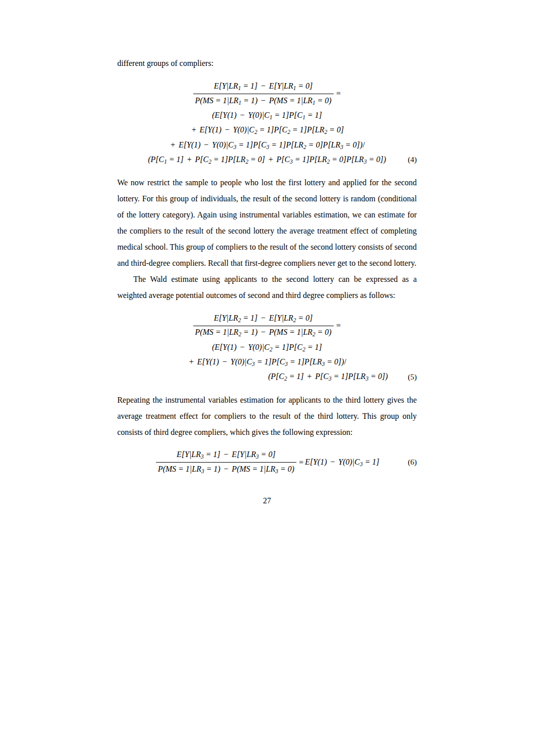different groups of compliers:
E[Y|LR1 = 1] − E[Y|LR1 = 0] P(MS = 1|LR1 = 1) − P(MS = 1|LR1 = 0) =
(E[Y(1) − Y(0)|C1 = 1]P[C1 = 1]
+ E[Y(1) − Y(0)|C2 = 1]P[C2 = 1]P[LR2 = 0]
+ E[Y(1) − Y(0)|C3 = 1]P[C3 = 1]P[LR2 = 0]P[LR3 = 0])/
(P[C1 = 1] + P[C2 = 1]P[LR2 = 0] + P[C3 = 1]P[LR2 = 0]P[LR3 = 0]) (4)
We now restrict the sample to people who lost the first lottery and applied for the second lottery. For this group of individuals, the result of the second lottery is random (conditional of the lottery category). Again using instrumental variables estimation, we can estimate for the compliers to the result of the second lottery the average treatment effect of completing medical school. This group of compliers to the result of the second lottery consists of second and third-degree compliers. Recall that first-degree compliers never get to the second lottery.
The Wald estimate using applicants to the second lottery can be expressed as a weighted average potential outcomes of second and third degree compliers as follows:
E[Y|LR2 = 1] − E[Y|LR2 = 0] P(MS = 1|LR2 = 1) − P(MS = 1|LR2 = 0) =
(E[Y(1) − Y(0)|C2 = 1]P[C2 = 1]
+ E[Y(1) − Y(0)|C3 = 1]P[C3 = 1]P[LR3 = 0])/
(P[C2 = 1] + P[C3 = 1]P[LR3 = 0]) (5)
Repeating the instrumental variables estimation for applicants to the third lottery gives the average treatment effect for compliers to the result of the third lottery. This group only consists of third degree compliers, which gives the following expression:
E[Y|LR3 = 1] − E[Y|LR3 = 0] P(MS = 1|LR3 = 1) − P(MS = 1|LR3 = 0) = E[Y(1) − Y(0)|C3 = 1] (6)
27